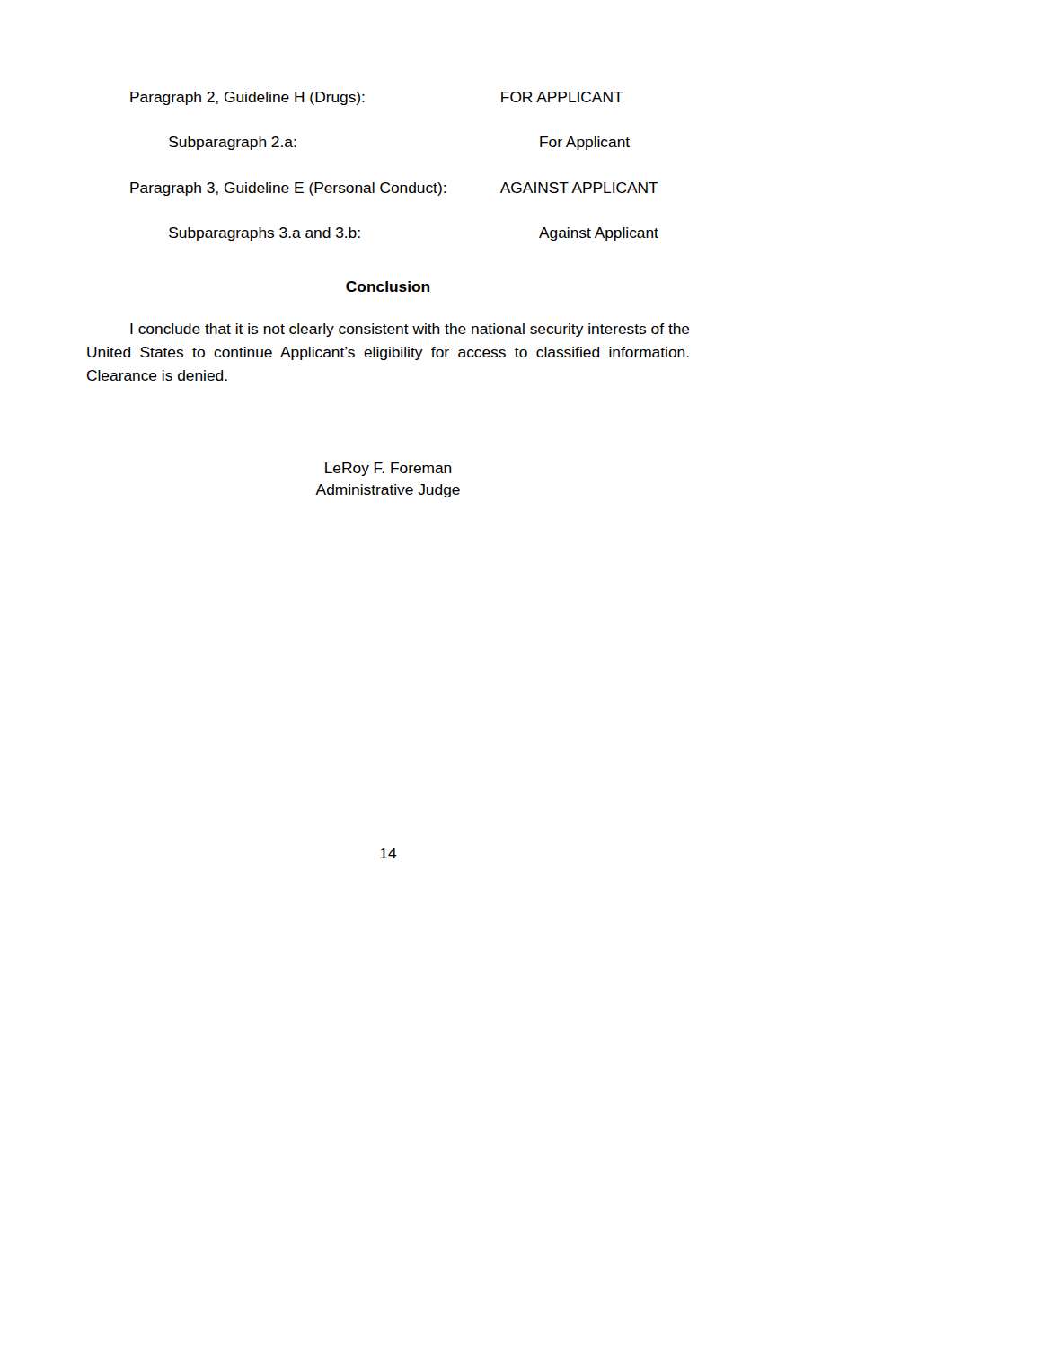Paragraph 2, Guideline H (Drugs):
FOR APPLICANT
Subparagraph 2.a:
For Applicant
Paragraph 3, Guideline E (Personal Conduct):
AGAINST APPLICANT
Subparagraphs 3.a and 3.b:
Against Applicant
Conclusion
I conclude that it is not clearly consistent with the national security interests of the United States to continue Applicant’s eligibility for access to classified information. Clearance is denied.
LeRoy F. Foreman
Administrative Judge
14